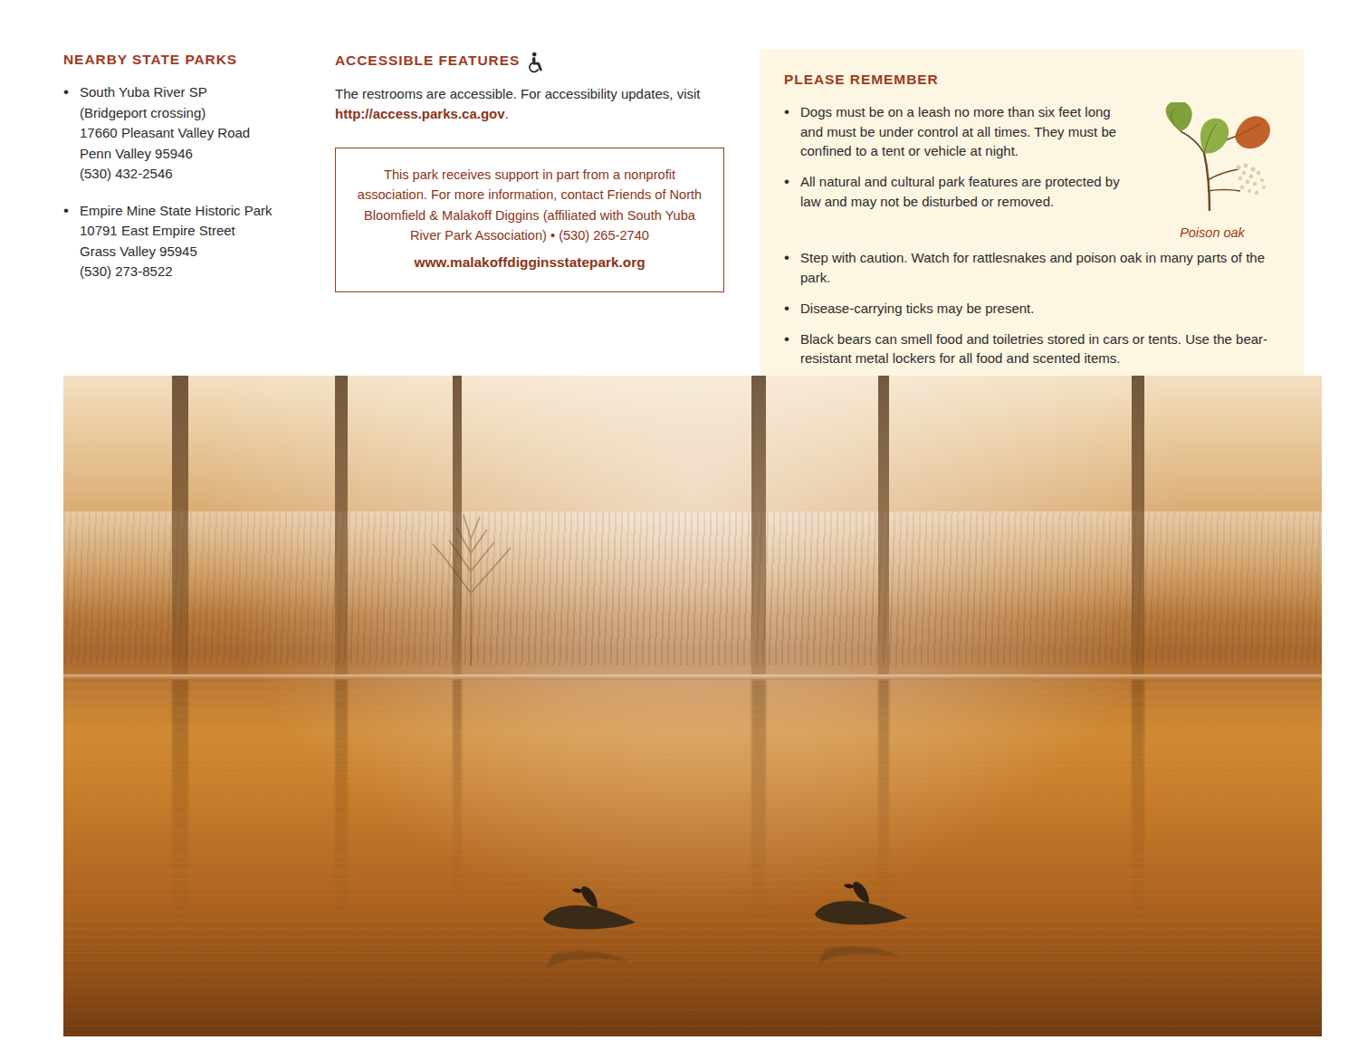Nearby State Parks
South Yuba River SP
(Bridgeport crossing)
17660 Pleasant Valley Road
Penn Valley 95946
(530) 432-2546
Empire Mine State Historic Park
10791 East Empire Street
Grass Valley 95945
(530) 273-8522
Accessible Features
The restrooms are accessible. For accessibility updates, visit http://access.parks.ca.gov.
This park receives support in part from a nonprofit association. For more information, contact Friends of North Bloomfield & Malakoff Diggins (affiliated with South Yuba River Park Association) • (530) 265-2740 www.malakoffdigginsstatepark.org
Please Remember
Poison oak
Dogs must be on a leash no more than six feet long and must be under control at all times. They must be confined to a tent or vehicle at night.
All natural and cultural park features are protected by law and may not be disturbed or removed.
Step with caution. Watch for rattlesnakes and poison oak in many parts of the park.
Disease-carrying ticks may be present.
Black bears can smell food and toiletries stored in cars or tents. Use the bear-resistant metal lockers for all food and scented items.
Please check in and pay day-use fees at the park headquarters/museum in North Bloomfield.
Please use only marked roads and trails. Off-road vehicles and making or using unofficial trails are not permitted within park boundaries.